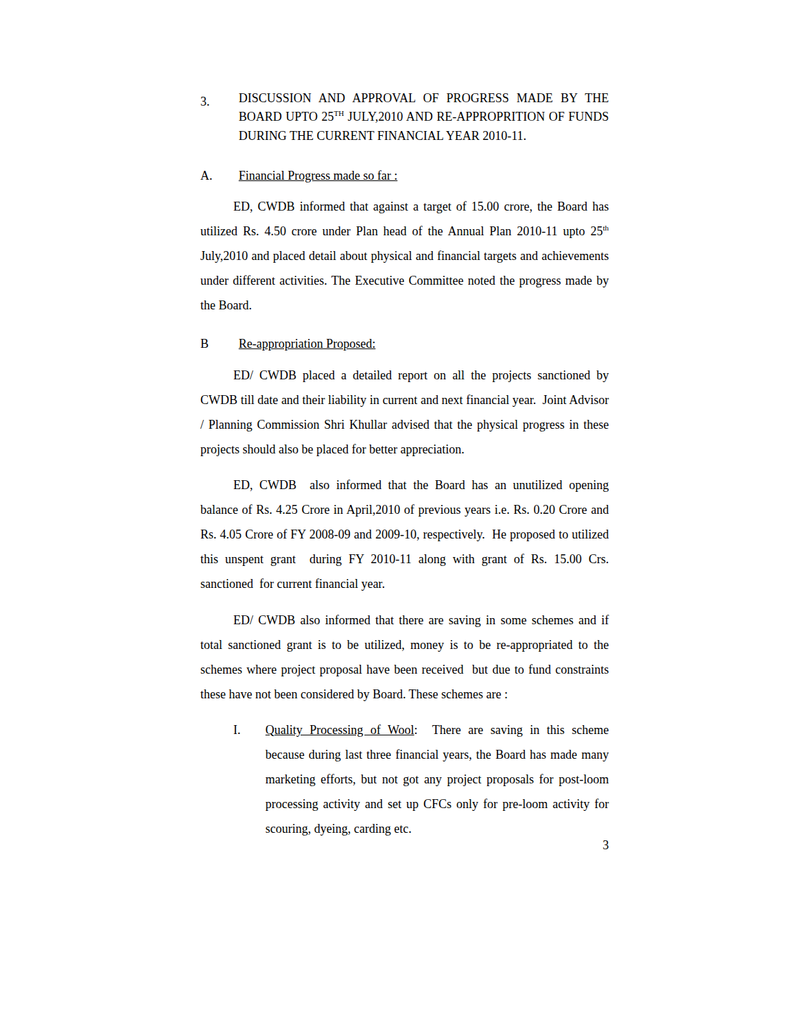3.
Discussion and approval of progress made by the Board upto 25th July,2010 and re-approprition of funds during the current financial year 2010-11.
A.
Financial Progress made so far :
ED, CWDB informed that against a target of 15.00 crore, the Board has utilized Rs. 4.50 crore under Plan head of the Annual Plan 2010-11 upto 25th July,2010 and placed detail about physical and financial targets and achievements under different activities. The Executive Committee noted the progress made by the Board.
B
Re-appropriation Proposed:
ED/ CWDB placed a detailed report on all the projects sanctioned by CWDB till date and their liability in current and next financial year. Joint Advisor / Planning Commission Shri Khullar advised that the physical progress in these projects should also be placed for better appreciation.
ED, CWDB also informed that the Board has an unutilized opening balance of Rs. 4.25 Crore in April,2010 of previous years i.e. Rs. 0.20 Crore and Rs. 4.05 Crore of FY 2008-09 and 2009-10, respectively. He proposed to utilized this unspent grant during FY 2010-11 along with grant of Rs. 15.00 Crs. sanctioned for current financial year.
ED/ CWDB also informed that there are saving in some schemes and if total sanctioned grant is to be utilized, money is to be re-appropriated to the schemes where project proposal have been received but due to fund constraints these have not been considered by Board. These schemes are :
I.
Quality Processing of Wool: There are saving in this scheme because during last three financial years, the Board has made many marketing efforts, but not got any project proposals for post-loom processing activity and set up CFCs only for pre-loom activity for scouring, dyeing, carding etc.
3